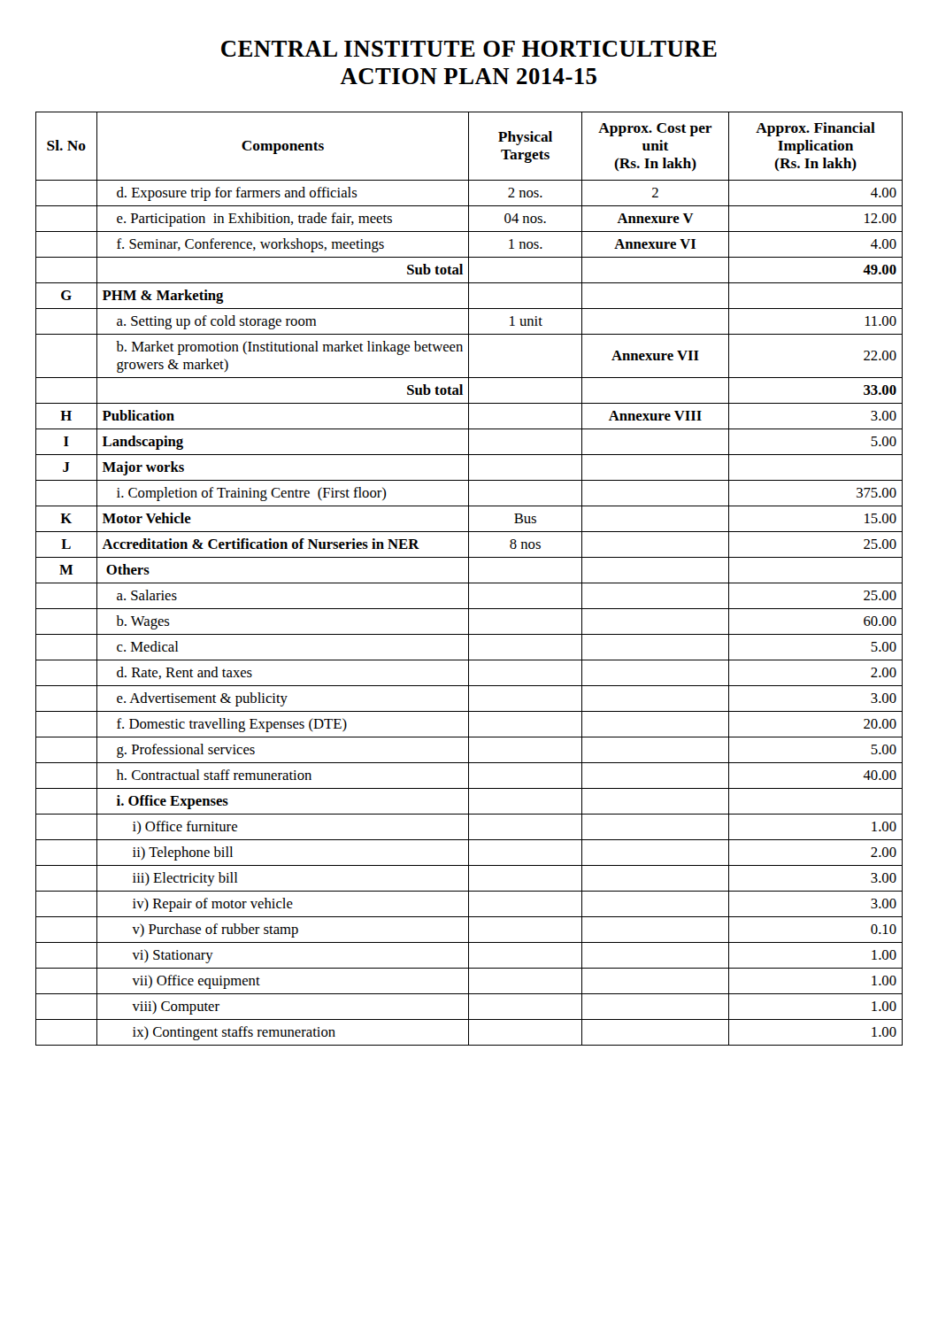CENTRAL INSTITUTE OF HORTICULTURE
ACTION PLAN 2014-15
| Sl. No | Components | Physical Targets | Approx. Cost per unit (Rs. In lakh) | Approx. Financial Implication (Rs. In lakh) |
| --- | --- | --- | --- | --- |
| | d. Exposure trip for farmers and officials | 2 nos. | 2 | 4.00 |
| | e. Participation in Exhibition, trade fair, meets | 04 nos. | Annexure V | 12.00 |
| | f. Seminar, Conference, workshops, meetings | 1 nos. | Annexure VI | 4.00 |
| | Sub total | | | 49.00 |
| G | PHM & Marketing | | | |
| | a. Setting up of cold storage room | 1 unit | | 11.00 |
| | b. Market promotion (Institutional market linkage between growers & market) | | Annexure VII | 22.00 |
| | Sub total | | | 33.00 |
| H | Publication | | Annexure VIII | 3.00 |
| I | Landscaping | | | 5.00 |
| J | Major works | | | |
| | i. Completion of Training Centre (First floor) | | | 375.00 |
| K | Motor Vehicle | Bus | | 15.00 |
| L | Accreditation & Certification of Nurseries in NER | 8 nos | | 25.00 |
| M | Others | | | |
| | a. Salaries | | | 25.00 |
| | b. Wages | | | 60.00 |
| | c. Medical | | | 5.00 |
| | d. Rate, Rent and taxes | | | 2.00 |
| | e. Advertisement & publicity | | | 3.00 |
| | f. Domestic travelling Expenses (DTE) | | | 20.00 |
| | g. Professional services | | | 5.00 |
| | h. Contractual staff remuneration | | | 40.00 |
| | i. Office Expenses | | | |
| | i) Office furniture | | | 1.00 |
| | ii) Telephone bill | | | 2.00 |
| | iii) Electricity bill | | | 3.00 |
| | iv) Repair of motor vehicle | | | 3.00 |
| | v) Purchase of rubber stamp | | | 0.10 |
| | vi) Stationary | | | 1.00 |
| | vii) Office equipment | | | 1.00 |
| | viii) Computer | | | 1.00 |
| | ix) Contingent staffs remuneration | | | 1.00 |